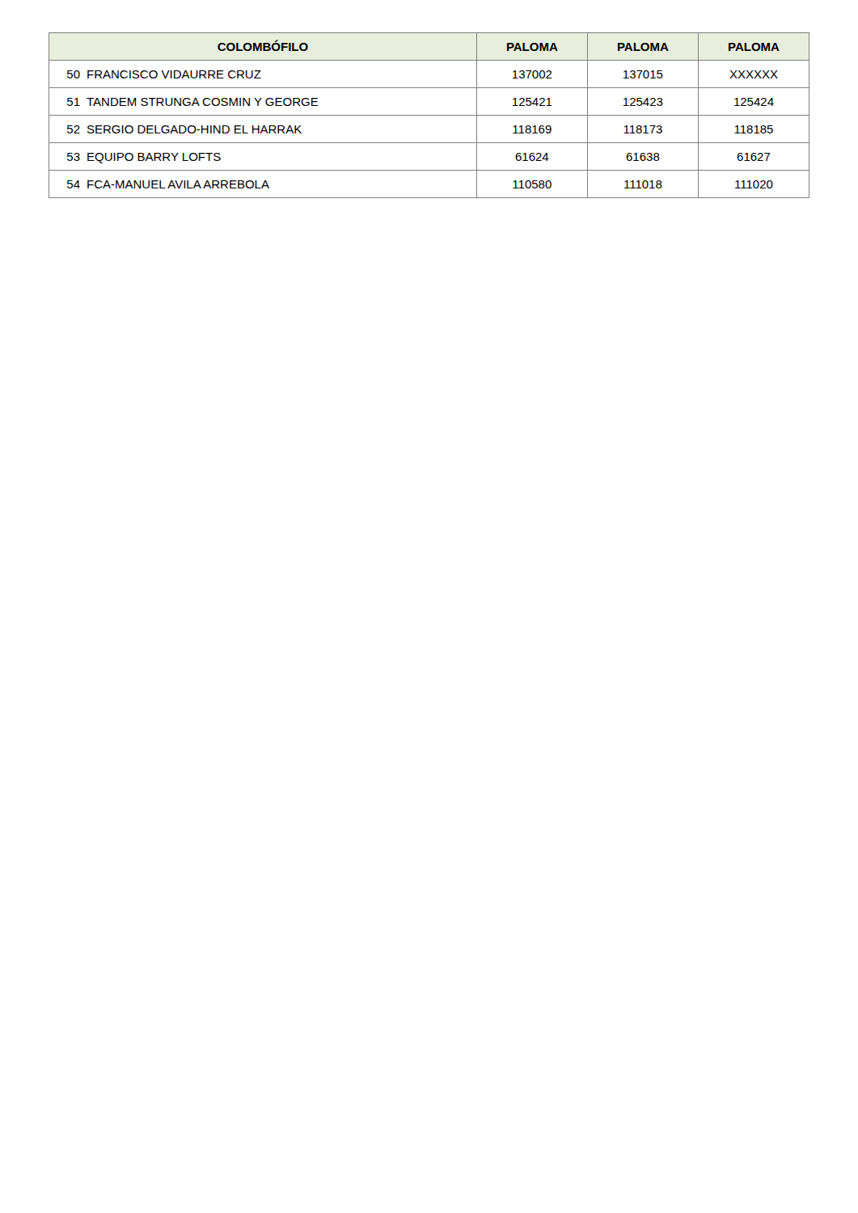| COLOMBÓFILO | PALOMA | PALOMA | PALOMA |
| --- | --- | --- | --- |
| 50 | FRANCISCO VIDAURRE CRUZ | 137002 | 137015 | XXXXXX |
| 51 | TANDEM STRUNGA COSMIN Y GEORGE | 125421 | 125423 | 125424 |
| 52 | SERGIO DELGADO-HIND EL HARRAK | 118169 | 118173 | 118185 |
| 53 | EQUIPO BARRY LOFTS | 61624 | 61638 | 61627 |
| 54 | FCA-MANUEL AVILA ARREBOLA | 110580 | 111018 | 111020 |